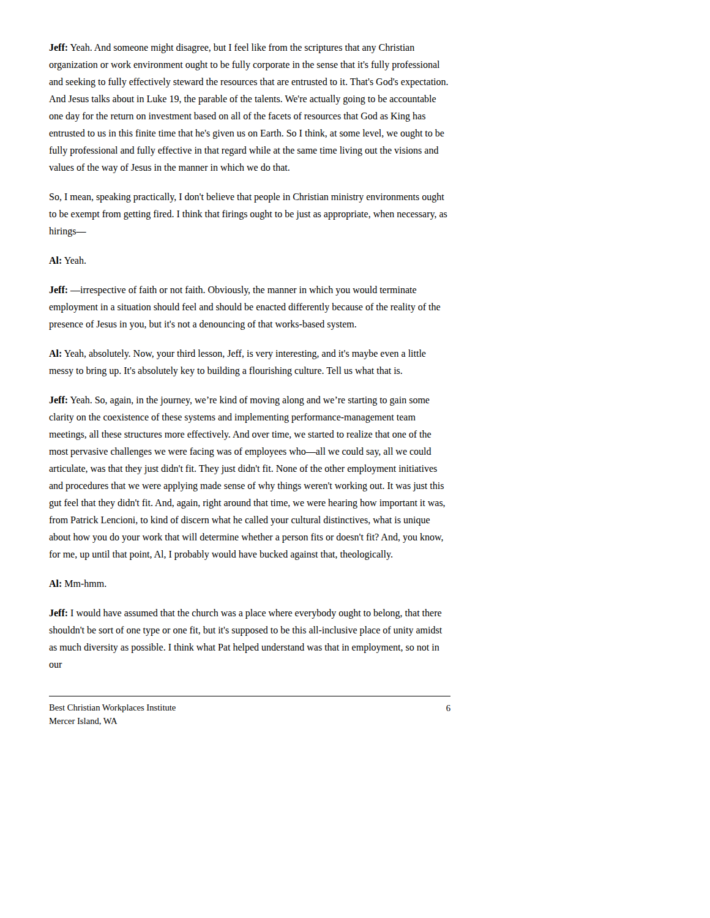Jeff: Yeah. And someone might disagree, but I feel like from the scriptures that any Christian organization or work environment ought to be fully corporate in the sense that it's fully professional and seeking to fully effectively steward the resources that are entrusted to it. That's God's expectation. And Jesus talks about in Luke 19, the parable of the talents. We're actually going to be accountable one day for the return on investment based on all of the facets of resources that God as King has entrusted to us in this finite time that he's given us on Earth. So I think, at some level, we ought to be fully professional and fully effective in that regard while at the same time living out the visions and values of the way of Jesus in the manner in which we do that.
So, I mean, speaking practically, I don't believe that people in Christian ministry environments ought to be exempt from getting fired. I think that firings ought to be just as appropriate, when necessary, as hirings—
Al: Yeah.
Jeff: —irrespective of faith or not faith. Obviously, the manner in which you would terminate employment in a situation should feel and should be enacted differently because of the reality of the presence of Jesus in you, but it's not a denouncing of that works-based system.
Al: Yeah, absolutely. Now, your third lesson, Jeff, is very interesting, and it's maybe even a little messy to bring up. It's absolutely key to building a flourishing culture. Tell us what that is.
Jeff: Yeah. So, again, in the journey, we’re kind of moving along and we’re starting to gain some clarity on the coexistence of these systems and implementing performance-management team meetings, all these structures more effectively. And over time, we started to realize that one of the most pervasive challenges we were facing was of employees who—all we could say, all we could articulate, was that they just didn't fit. They just didn't fit. None of the other employment initiatives and procedures that we were applying made sense of why things weren't working out. It was just this gut feel that they didn't fit. And, again, right around that time, we were hearing how important it was, from Patrick Lencioni, to kind of discern what he called your cultural distinctives, what is unique about how you do your work that will determine whether a person fits or doesn't fit? And, you know, for me, up until that point, Al, I probably would have bucked against that, theologically.
Al: Mm-hmm.
Jeff: I would have assumed that the church was a place where everybody ought to belong, that there shouldn't be sort of one type or one fit, but it's supposed to be this all-inclusive place of unity amidst as much diversity as possible. I think what Pat helped understand was that in employment, so not in our
Best Christian Workplaces Institute
Mercer Island, WA
6